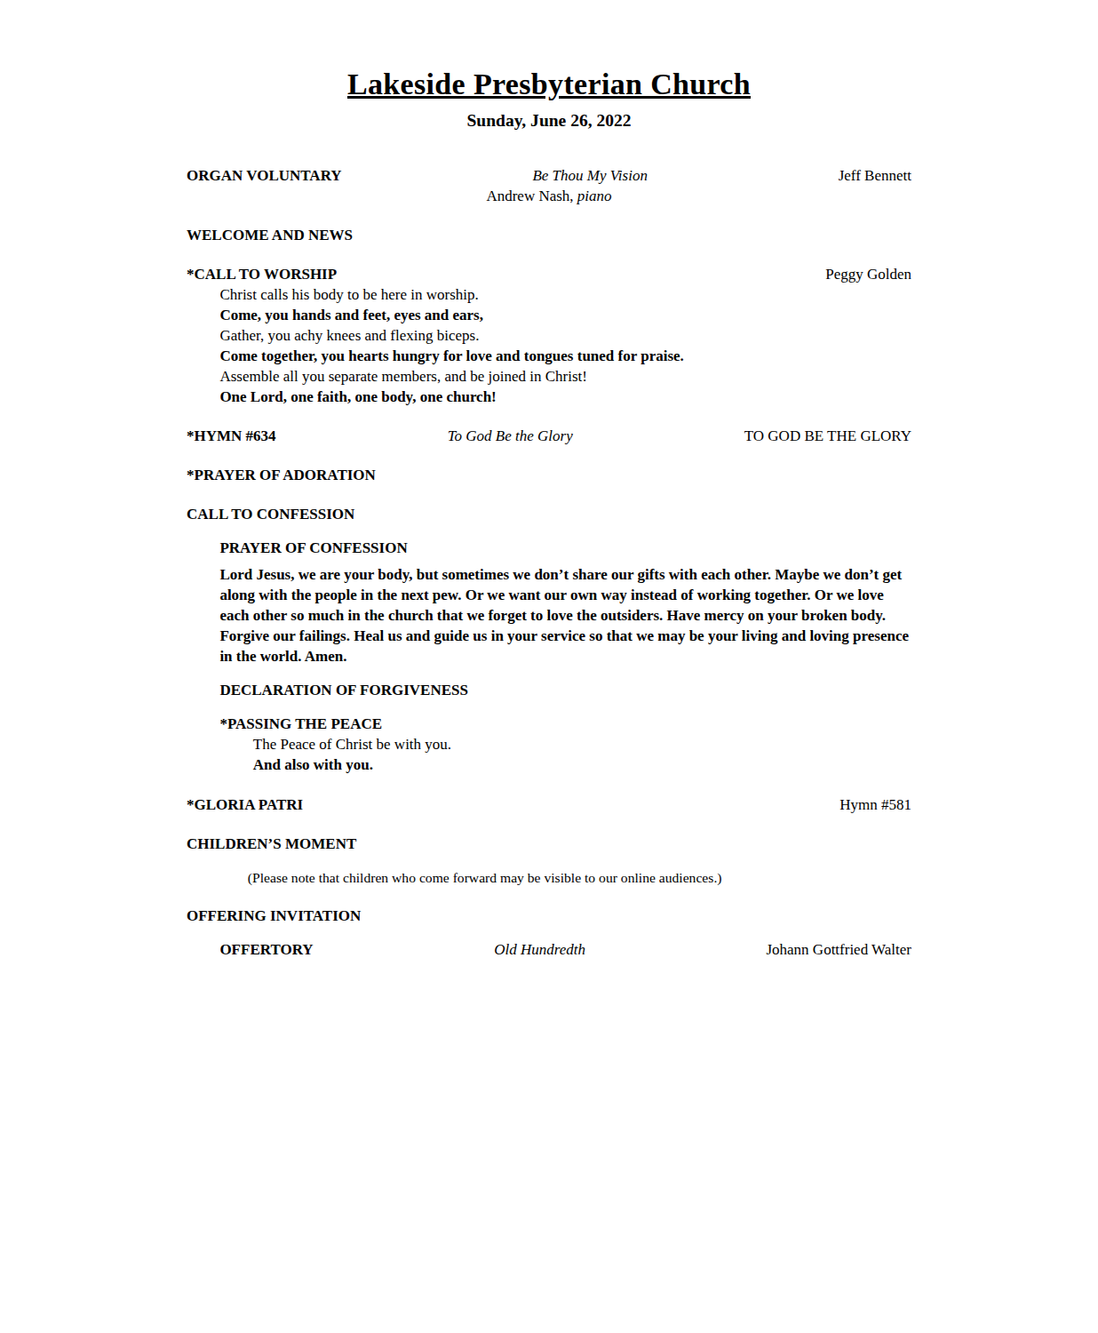Lakeside Presbyterian Church
Sunday, June 26, 2022
Organ Voluntary Be Thou My Vision Jeff Bennett
Andrew Nash, piano
Welcome and News
*Call to Worship Peggy Golden
Christ calls his body to be here in worship.
Come, you hands and feet, eyes and ears,
Gather, you achy knees and flexing biceps.
Come together, you hearts hungry for love and tongues tuned for praise.
Assemble all you separate members, and be joined in Christ!
One Lord, one faith, one body, one church!
*Hymn #634 To God Be the Glory To God Be the Glory
*Prayer of Adoration
Call to Confession
Prayer of Confession
Lord Jesus, we are your body, but sometimes we don’t share our gifts with each other. Maybe we don’t get along with the people in the next pew. Or we want our own way instead of working together. Or we love each other so much in the church that we forget to love the outsiders. Have mercy on your broken body. Forgive our failings. Heal us and guide us in your service so that we may be your living and loving presence in the world. Amen.
Declaration of Forgiveness
*Passing the Peace
The Peace of Christ be with you.
And also with you.
*Gloria Patri Hymn #581
Children’s Moment
(Please note that children who come forward may be visible to our online audiences.)
Offering Invitation
Offertory Old Hundredth Johann Gottfried Walter